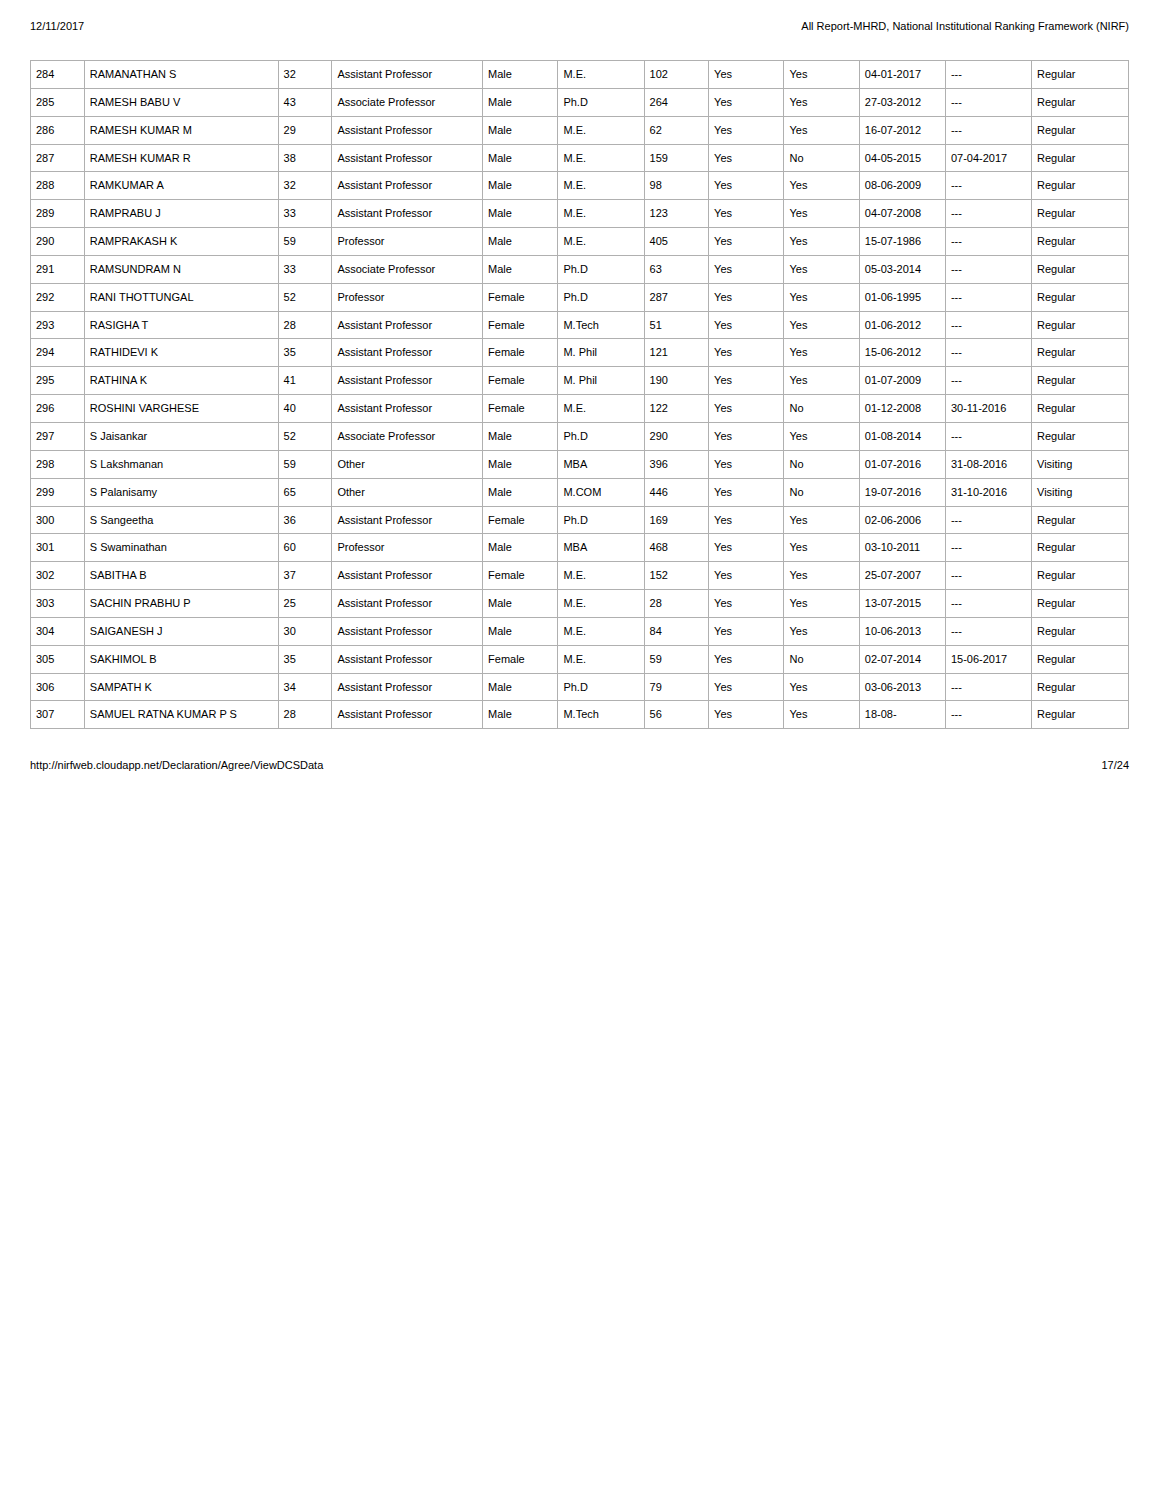12/11/2017 All Report-MHRD, National Institutional Ranking Framework (NIRF)
| 284 | RAMANATHAN S | 32 | Assistant Professor | Male | M.E. | 102 | Yes | Yes | 04-01-2017 | --- | Regular |
| 285 | RAMESH BABU V | 43 | Associate Professor | Male | Ph.D | 264 | Yes | Yes | 27-03-2012 | --- | Regular |
| 286 | RAMESH KUMAR M | 29 | Assistant Professor | Male | M.E. | 62 | Yes | Yes | 16-07-2012 | --- | Regular |
| 287 | RAMESH KUMAR R | 38 | Assistant Professor | Male | M.E. | 159 | Yes | No | 04-05-2015 | 07-04-2017 | Regular |
| 288 | RAMKUMAR A | 32 | Assistant Professor | Male | M.E. | 98 | Yes | Yes | 08-06-2009 | --- | Regular |
| 289 | RAMPRABU J | 33 | Assistant Professor | Male | M.E. | 123 | Yes | Yes | 04-07-2008 | --- | Regular |
| 290 | RAMPRAKASH K | 59 | Professor | Male | M.E. | 405 | Yes | Yes | 15-07-1986 | --- | Regular |
| 291 | RAMSUNDRAM N | 33 | Associate Professor | Male | Ph.D | 63 | Yes | Yes | 05-03-2014 | --- | Regular |
| 292 | RANI THOTTUNGAL | 52 | Professor | Female | Ph.D | 287 | Yes | Yes | 01-06-1995 | --- | Regular |
| 293 | RASIGHA T | 28 | Assistant Professor | Female | M.Tech | 51 | Yes | Yes | 01-06-2012 | --- | Regular |
| 294 | RATHIDEVI K | 35 | Assistant Professor | Female | M. Phil | 121 | Yes | Yes | 15-06-2012 | --- | Regular |
| 295 | RATHINA K | 41 | Assistant Professor | Female | M. Phil | 190 | Yes | Yes | 01-07-2009 | --- | Regular |
| 296 | ROSHINI VARGHESE | 40 | Assistant Professor | Female | M.E. | 122 | Yes | No | 01-12-2008 | 30-11-2016 | Regular |
| 297 | S Jaisankar | 52 | Associate Professor | Male | Ph.D | 290 | Yes | Yes | 01-08-2014 | --- | Regular |
| 298 | S Lakshmanan | 59 | Other | Male | MBA | 396 | Yes | No | 01-07-2016 | 31-08-2016 | Visiting |
| 299 | S Palanisamy | 65 | Other | Male | M.COM | 446 | Yes | No | 19-07-2016 | 31-10-2016 | Visiting |
| 300 | S Sangeetha | 36 | Assistant Professor | Female | Ph.D | 169 | Yes | Yes | 02-06-2006 | --- | Regular |
| 301 | S Swaminathan | 60 | Professor | Male | MBA | 468 | Yes | Yes | 03-10-2011 | --- | Regular |
| 302 | SABITHA B | 37 | Assistant Professor | Female | M.E. | 152 | Yes | Yes | 25-07-2007 | --- | Regular |
| 303 | SACHIN PRABHU P | 25 | Assistant Professor | Male | M.E. | 28 | Yes | Yes | 13-07-2015 | --- | Regular |
| 304 | SAIGANESH J | 30 | Assistant Professor | Male | M.E. | 84 | Yes | Yes | 10-06-2013 | --- | Regular |
| 305 | SAKHIMOL B | 35 | Assistant Professor | Female | M.E. | 59 | Yes | No | 02-07-2014 | 15-06-2017 | Regular |
| 306 | SAMPATH K | 34 | Assistant Professor | Male | Ph.D | 79 | Yes | Yes | 03-06-2013 | --- | Regular |
| 307 | SAMUEL RATNA KUMAR P S | 28 | Assistant Professor | Male | M.Tech | 56 | Yes | Yes | 18-08- | --- | Regular |
http://nirfweb.cloudapp.net/Declaration/Agree/ViewDCSData 17/24